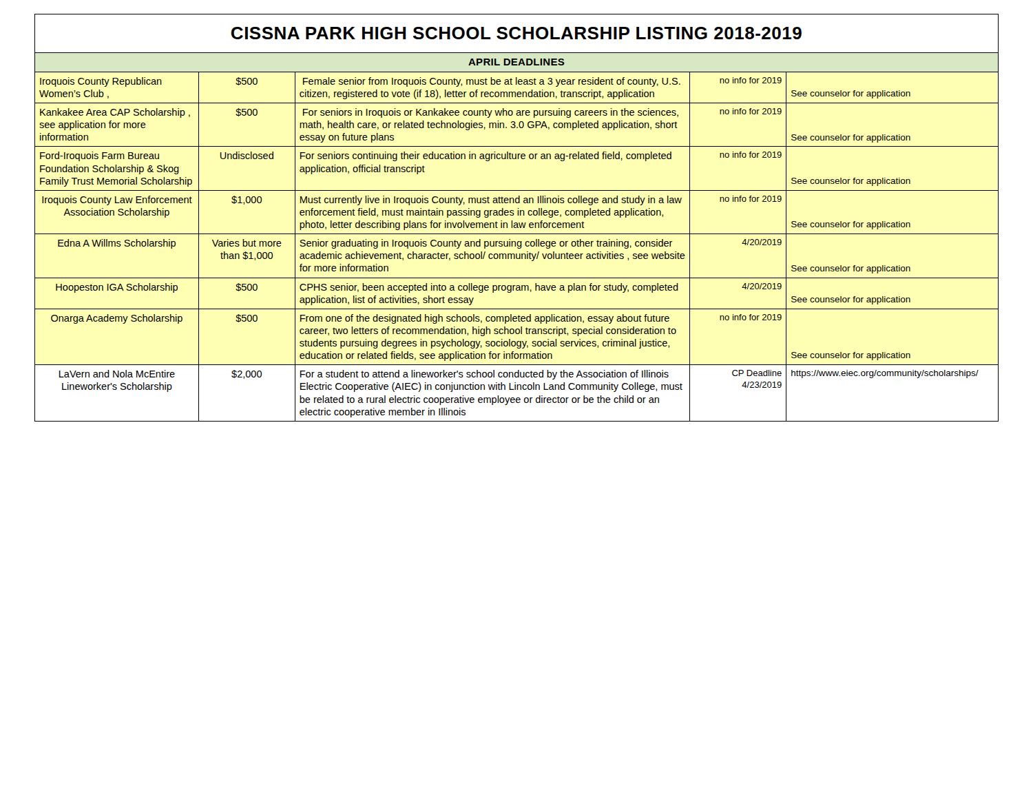CISSNA PARK HIGH SCHOOL SCHOLARSHIP LISTING 2018-2019
| APRIL DEADLINES |
| Iroquois County Republican Women’s Club , | $500 | Female senior from Iroquois County, must be at least a 3 year resident of county, U.S. citizen, registered to vote (if 18), letter of recommendation, transcript, application | no info for 2019 | See counselor for application |
| Kankakee Area CAP Scholarship , see application for more information | $500 | For seniors in Iroquois or Kankakee county who are pursuing careers in the sciences, math, health care, or related technologies, min. 3.0 GPA, completed application, short essay on future plans | no info for 2019 | See counselor for application |
| Ford-Iroquois Farm Bureau Foundation Scholarship & Skog Family Trust Memorial Scholarship | Undisclosed | For seniors continuing their education in agriculture or an ag-related field, completed application, official transcript | no info for 2019 | See counselor for application |
| Iroquois County Law Enforcement Association Scholarship | $1,000 | Must currently live in Iroquois County, must attend an Illinois college and study in a law enforcement field, must maintain passing grades in college, completed application, photo, letter describing plans for involvement in law enforcement | no info for 2019 | See counselor for application |
| Edna A Willms Scholarship | Varies but more than $1,000 | Senior graduating in Iroquois County and pursuing college or other training, consider academic achievement, character, school/ community/ volunteer activities , see website for more information | 4/20/2019 | See counselor for application |
| Hoopeston IGA Scholarship | $500 | CPHS senior, been accepted into a college program, have a plan for study, completed application, list of activities, short essay | 4/20/2019 | See counselor for application |
| Onarga Academy Scholarship | $500 | From one of the designated high schools, completed application, essay about future career, two letters of recommendation, high school transcript, special consideration to students pursuing degrees in psychology, sociology, social services, criminal justice, education or related fields, see application for information | no info for 2019 | See counselor for application |
| LaVern and Nola McEntire Lineworker's Scholarship | $2,000 | For a student to attend a lineworker's school conducted by the Association of Illinois Electric Cooperative (AIEC) in conjunction with Lincoln Land Community College, must be related to a rural electric cooperative employee or director or be the child or an electric cooperative member in Illinois | CP Deadline 4/23/2019 | https://www.eiec.org/community/scholarships/ |